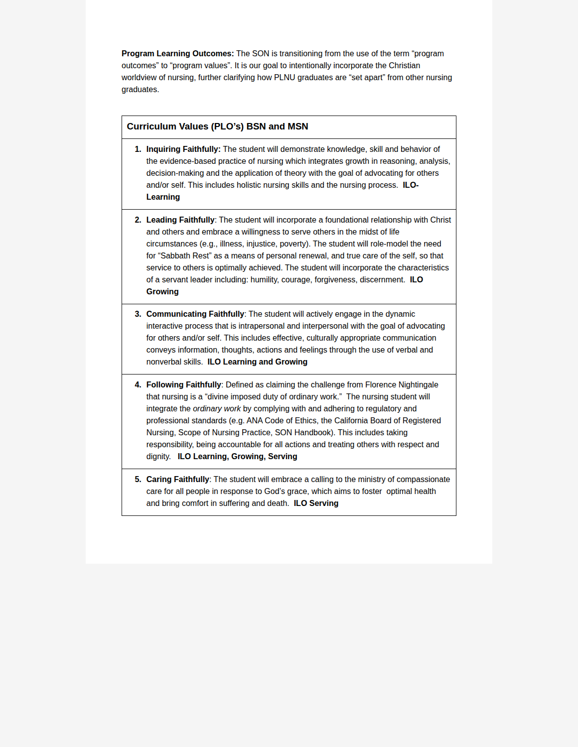Program Learning Outcomes: The SON is transitioning from the use of the term “program outcomes” to “program values”. It is our goal to intentionally incorporate the Christian worldview of nursing, further clarifying how PLNU graduates are “set apart” from other nursing graduates.
| Curriculum Values (PLO’s) BSN and MSN |
| Inquiring Faithfully: The student will demonstrate knowledge, skill and behavior of the evidence-based practice of nursing which integrates growth in reasoning, analysis, decision-making and the application of theory with the goal of advocating for others and/or self. This includes holistic nursing skills and the nursing process. ILO-Learning |
| Leading Faithfully : The student will incorporate a foundational relationship with Christ and others and embrace a willingness to serve others in the midst of life circumstances (e.g., illness, injustice, poverty). The student will role-model the need for “Sabbath Rest” as a means of personal renewal, and true care of the self, so that service to others is optimally achieved. The student will incorporate the characteristics of a servant leader including: humility, courage, forgiveness, discernment. ILO Growing |
| Communicating Faithfully : The student will actively engage in the dynamic interactive process that is intrapersonal and interpersonal with the goal of advocating for others and/or self. This includes effective, culturally appropriate communication conveys information, thoughts, actions and feelings through the use of verbal and nonverbal skills. ILO Learning and Growing |
| Following Faithfully : Defined as claiming the challenge from Florence Nightingale that nursing is a “divine imposed duty of ordinary work.” The nursing student will integrate the ordinary work by complying with and adhering to regulatory and professional standards (e.g. ANA Code of Ethics, the California Board of Registered Nursing, Scope of Nursing Practice, SON Handbook). This includes taking responsibility, being accountable for all actions and treating others with respect and dignity. ILO Learning, Growing, Serving |
| Caring Faithfully : The student will embrace a calling to the ministry of compassionate care for all people in response to God’s grace, which aims to foster optimal health and bring comfort in suffering and death. ILO Serving |